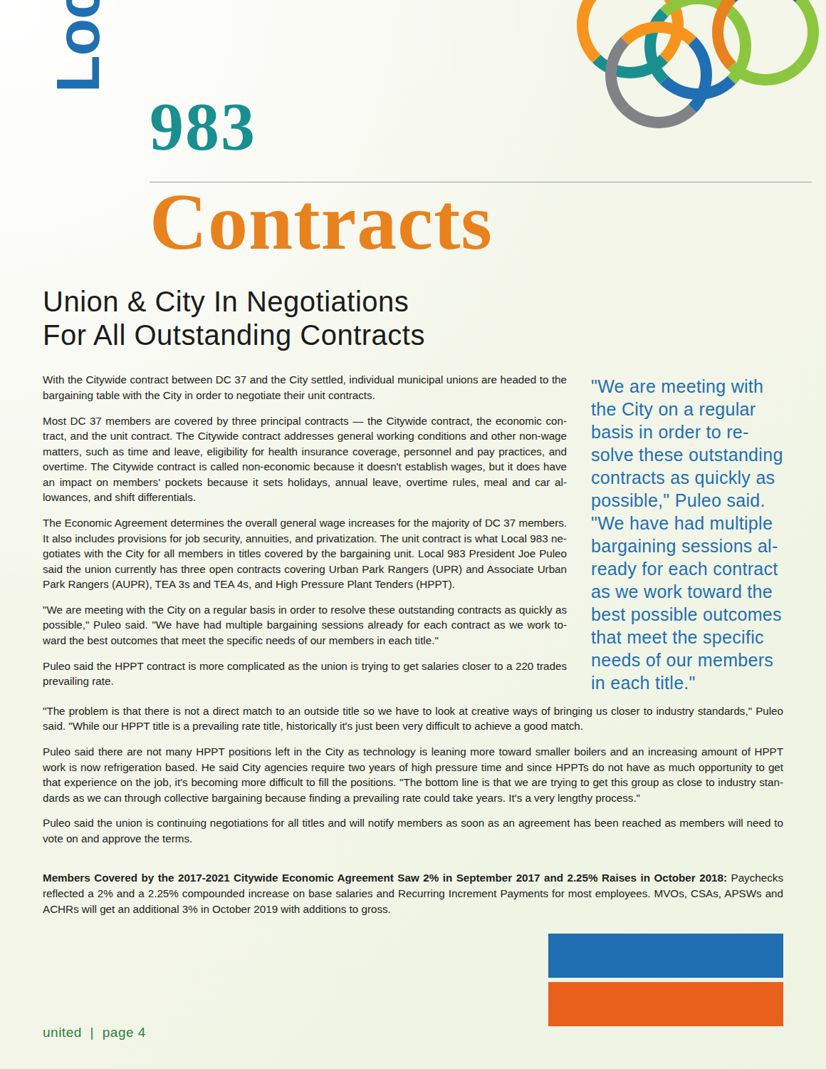Local
983
Contracts
Union & City In Negotiations
For All Outstanding Contracts
With the Citywide contract between DC 37 and the City settled, individual municipal unions are headed to the bargaining table with the City in order to negotiate their unit contracts.
Most DC 37 members are covered by three principal contracts — the Citywide contract, the economic contract, and the unit contract. The Citywide contract addresses general working conditions and other non-wage matters, such as time and leave, eligibility for health insurance coverage, personnel and pay practices, and overtime. The Citywide contract is called non-economic because it doesn't establish wages, but it does have an impact on members' pockets because it sets holidays, annual leave, overtime rules, meal and car allowances, and shift differentials.
The Economic Agreement determines the overall general wage increases for the majority of DC 37 members. It also includes provisions for job security, annuities, and privatization. The unit contract is what Local 983 negotiates with the City for all members in titles covered by the bargaining unit. Local 983 President Joe Puleo said the union currently has three open contracts covering Urban Park Rangers (UPR) and Associate Urban Park Rangers (AUPR), TEA 3s and TEA 4s, and High Pressure Plant Tenders (HPPT).
"We are meeting with the City on a regular basis in order to resolve these outstanding contracts as quickly as possible," Puleo said. "We have had multiple bargaining sessions already for each contract as we work toward the best outcomes that meet the specific needs of our members in each title."
Puleo said the HPPT contract is more complicated as the union is trying to get salaries closer to a 220 trades prevailing rate.
"We are meeting with the City on a regular basis in order to resolve these outstanding contracts as quickly as possible," Puleo said. "We have had multiple bargaining sessions already for each contract as we work toward the best possible outcomes that meet the specific needs of our members in each title."
"The problem is that there is not a direct match to an outside title so we have to look at creative ways of bringing us closer to industry standards," Puleo said. "While our HPPT title is a prevailing rate title, historically it's just been very difficult to achieve a good match.
Puleo said there are not many HPPT positions left in the City as technology is leaning more toward smaller boilers and an increasing amount of HPPT work is now refrigeration based. He said City agencies require two years of high pressure time and since HPPTs do not have as much opportunity to get that experience on the job, it's becoming more difficult to fill the positions. "The bottom line is that we are trying to get this group as close to industry standards as we can through collective bargaining because finding a prevailing rate could take years. It's a very lengthy process."
Puleo said the union is continuing negotiations for all titles and will notify members as soon as an agreement has been reached as members will need to vote on and approve the terms.
Members Covered by the 2017-2021 Citywide Economic Agreement Saw 2% in September 2017 and 2.25% Raises in October 2018: Paychecks reflected a 2% and a 2.25% compounded increase on base salaries and Recurring Increment Payments for most employees. MVOs, CSAs, APSWs and ACHRs will get an additional 3% in October 2019 with additions to gross.
united | page 4